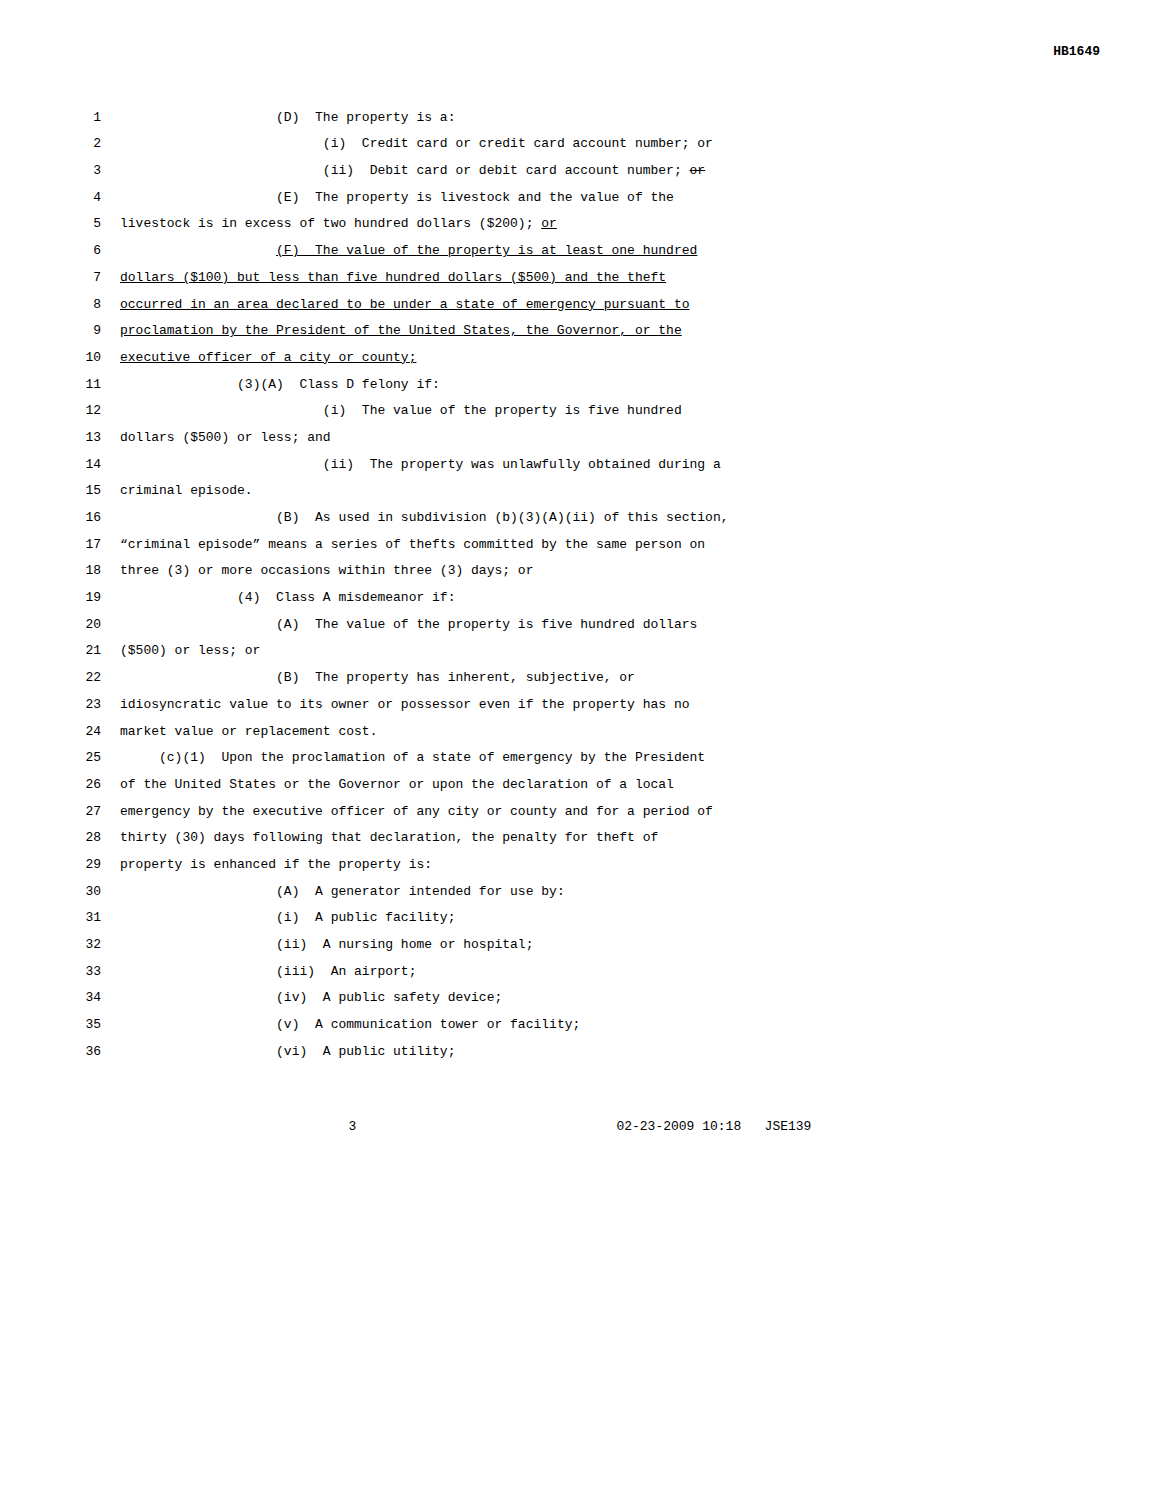HB1649
| 1 | (D) The property is a: |
| 2 | (i) Credit card or credit card account number; or |
| 3 | (ii) Debit card or debit card account number; or |
| 4 | (E) The property is livestock and the value of the |
| 5 | livestock is in excess of two hundred dollars ($200); or |
| 6 | (F) The value of the property is at least one hundred |
| 7 | dollars ($100) but less than five hundred dollars ($500) and the theft |
| 8 | occurred in an area declared to be under a state of emergency pursuant to |
| 9 | proclamation by the President of the United States, the Governor, or the |
| 10 | executive officer of a city or county; |
| 11 | (3)(A) Class D felony if: |
| 12 | (i) The value of the property is five hundred |
| 13 | dollars ($500) or less; and |
| 14 | (ii) The property was unlawfully obtained during a |
| 15 | criminal episode. |
| 16 | (B) As used in subdivision (b)(3)(A)(ii) of this section, |
| 17 | “criminal episode” means a series of thefts committed by the same person on |
| 18 | three (3) or more occasions within three (3) days; or |
| 19 | (4) Class A misdemeanor if: |
| 20 | (A) The value of the property is five hundred dollars |
| 21 | ($500) or less; or |
| 22 | (B) The property has inherent, subjective, or |
| 23 | idiosyncratic value to its owner or possessor even if the property has no |
| 24 | market value or replacement cost. |
| 25 | (c)(1) Upon the proclamation of a state of emergency by the President |
| 26 | of the United States or the Governor or upon the declaration of a local |
| 27 | emergency by the executive officer of any city or county and for a period of |
| 28 | thirty (30) days following that declaration, the penalty for theft of |
| 29 | property is enhanced if the property is: |
| 30 | (A) A generator intended for use by: |
| 31 | (i) A public facility; |
| 32 | (ii) A nursing home or hospital; |
| 33 | (iii) An airport; |
| 34 | (iv) A public safety device; |
| 35 | (v) A communication tower or facility; |
| 36 | (vi) A public utility; |
3 02-23-2009 10:18 JSE139